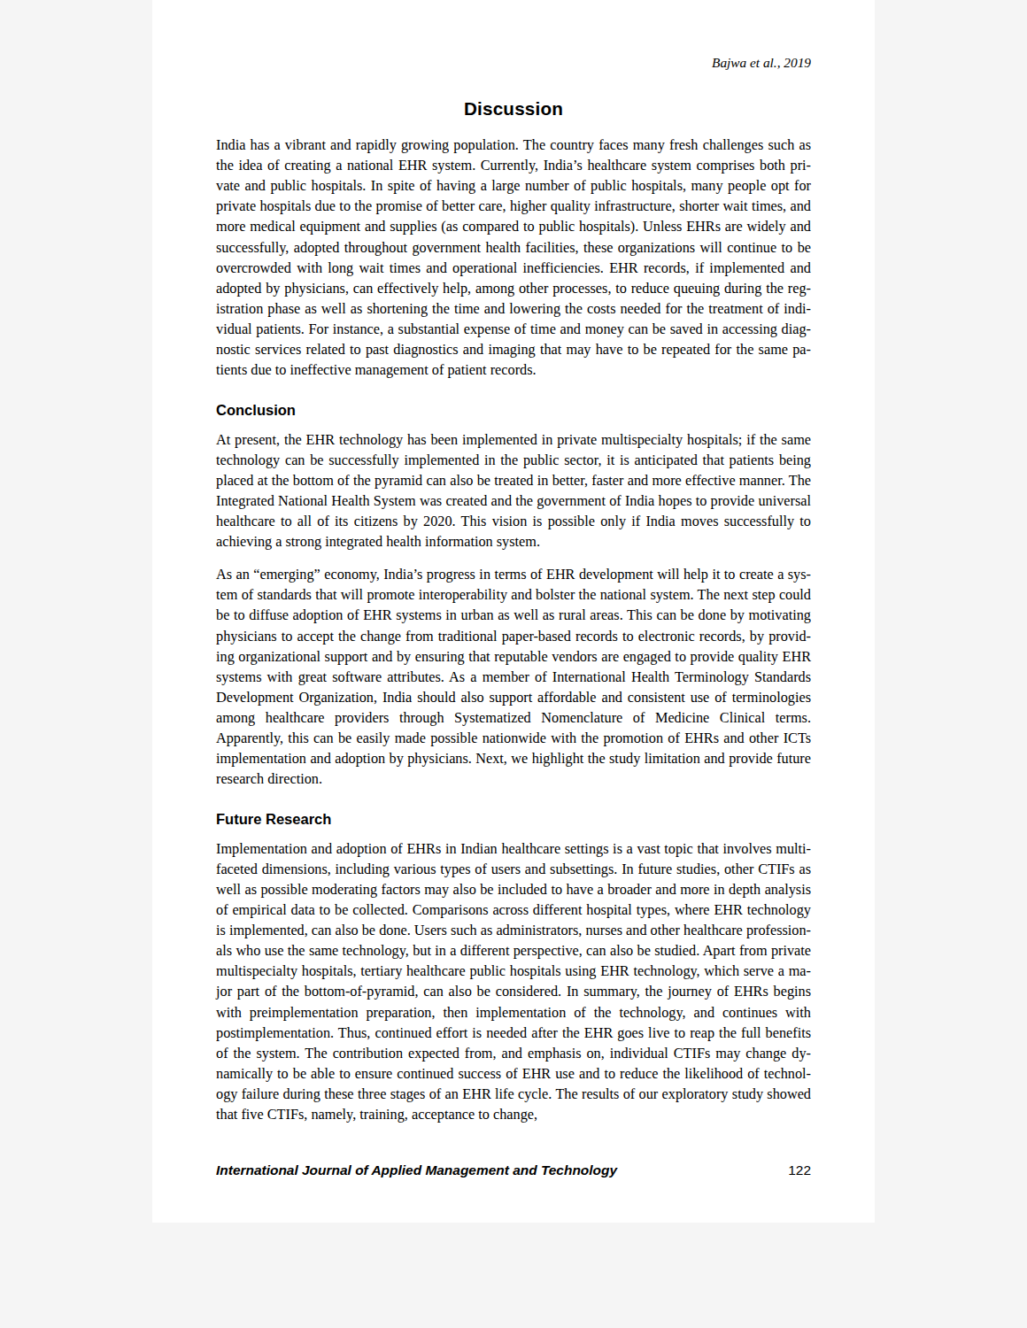Bajwa et al., 2019
Discussion
India has a vibrant and rapidly growing population. The country faces many fresh challenges such as the idea of creating a national EHR system. Currently, India’s healthcare system comprises both private and public hospitals. In spite of having a large number of public hospitals, many people opt for private hospitals due to the promise of better care, higher quality infrastructure, shorter wait times, and more medical equipment and supplies (as compared to public hospitals). Unless EHRs are widely and successfully, adopted throughout government health facilities, these organizations will continue to be overcrowded with long wait times and operational inefficiencies. EHR records, if implemented and adopted by physicians, can effectively help, among other processes, to reduce queuing during the registration phase as well as shortening the time and lowering the costs needed for the treatment of individual patients. For instance, a substantial expense of time and money can be saved in accessing diagnostic services related to past diagnostics and imaging that may have to be repeated for the same patients due to ineffective management of patient records.
Conclusion
At present, the EHR technology has been implemented in private multispecialty hospitals; if the same technology can be successfully implemented in the public sector, it is anticipated that patients being placed at the bottom of the pyramid can also be treated in better, faster and more effective manner. The Integrated National Health System was created and the government of India hopes to provide universal healthcare to all of its citizens by 2020. This vision is possible only if India moves successfully to achieving a strong integrated health information system.
As an “emerging” economy, India’s progress in terms of EHR development will help it to create a system of standards that will promote interoperability and bolster the national system. The next step could be to diffuse adoption of EHR systems in urban as well as rural areas. This can be done by motivating physicians to accept the change from traditional paper-based records to electronic records, by providing organizational support and by ensuring that reputable vendors are engaged to provide quality EHR systems with great software attributes. As a member of International Health Terminology Standards Development Organization, India should also support affordable and consistent use of terminologies among healthcare providers through Systematized Nomenclature of Medicine Clinical terms. Apparently, this can be easily made possible nationwide with the promotion of EHRs and other ICTs implementation and adoption by physicians. Next, we highlight the study limitation and provide future research direction.
Future Research
Implementation and adoption of EHRs in Indian healthcare settings is a vast topic that involves multifaceted dimensions, including various types of users and subsettings. In future studies, other CTIFs as well as possible moderating factors may also be included to have a broader and more in depth analysis of empirical data to be collected. Comparisons across different hospital types, where EHR technology is implemented, can also be done. Users such as administrators, nurses and other healthcare professionals who use the same technology, but in a different perspective, can also be studied. Apart from private multispecialty hospitals, tertiary healthcare public hospitals using EHR technology, which serve a major part of the bottom-of-pyramid, can also be considered. In summary, the journey of EHRs begins with preimplementation preparation, then implementation of the technology, and continues with postimplementation. Thus, continued effort is needed after the EHR goes live to reap the full benefits of the system. The contribution expected from, and emphasis on, individual CTIFs may change dynamically to be able to ensure continued success of EHR use and to reduce the likelihood of technology failure during these three stages of an EHR life cycle. The results of our exploratory study showed that five CTIFs, namely, training, acceptance to change,
International Journal of Applied Management and Technology 122